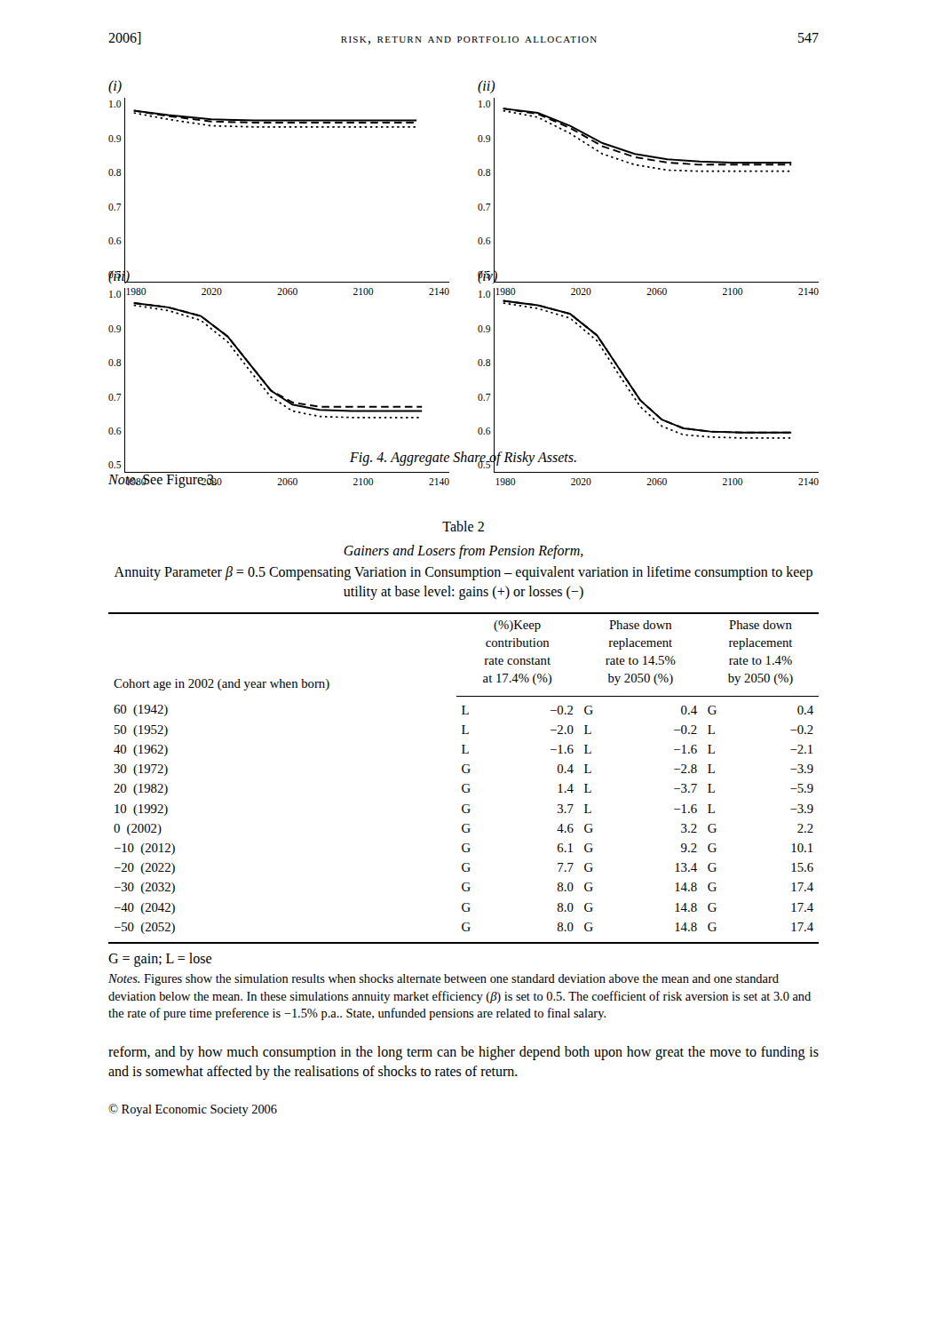2006] risk, return and portfolio allocation 547
(i)
1.00.90.80.70.60.5
19802020206021002140
(ii)
1.00.90.80.70.60.5
19802020206021002140
(iii)
1.00.90.80.70.60.5
19802020206021002140
(iv)
1.00.90.80.70.60.5
19802020206021002140
Fig. 4. Aggregate Share of Risky Assets.
Note. See Figure 3.
Table 2
Gainers and Losers from Pension Reform,
Annuity Parameter β = 0.5 Compensating Variation in Consumption – equivalent variation in lifetime consumption to keep utility at base level: gains (+) or losses (−)
| Cohort age in 2002 (and year when born) | (%)Keep contribution rate constant at 17.4% (%) | Phase down replacement rate to 14.5% by 2050 (%) | Phase down replacement rate to 1.4% by 2050 (%) |
| --- | --- | --- | --- |
| 60 (1942) | L | −0.2 | G | 0.4 | G | 0.4 |
| 50 (1952) | L | −2.0 | L | −0.2 | L | −0.2 |
| 40 (1962) | L | −1.6 | L | −1.6 | L | −2.1 |
| 30 (1972) | G | 0.4 | L | −2.8 | L | −3.9 |
| 20 (1982) | G | 1.4 | L | −3.7 | L | −5.9 |
| 10 (1992) | G | 3.7 | L | −1.6 | L | −3.9 |
| 0 (2002) | G | 4.6 | G | 3.2 | G | 2.2 |
| −10 (2012) | G | 6.1 | G | 9.2 | G | 10.1 |
| −20 (2022) | G | 7.7 | G | 13.4 | G | 15.6 |
| −30 (2032) | G | 8.0 | G | 14.8 | G | 17.4 |
| −40 (2042) | G | 8.0 | G | 14.8 | G | 17.4 |
| −50 (2052) | G | 8.0 | G | 14.8 | G | 17.4 |
G = gain; L = lose
Notes. Figures show the simulation results when shocks alternate between one standard deviation above the mean and one standard deviation below the mean. In these simulations annuity market efficiency (β) is set to 0.5. The coefficient of risk aversion is set at 3.0 and the rate of pure time preference is −1.5% p.a.. State, unfunded pensions are related to final salary.
reform, and by how much consumption in the long term can be higher depend both upon how great the move to funding is and is somewhat affected by the realisations of shocks to rates of return.
© Royal Economic Society 2006